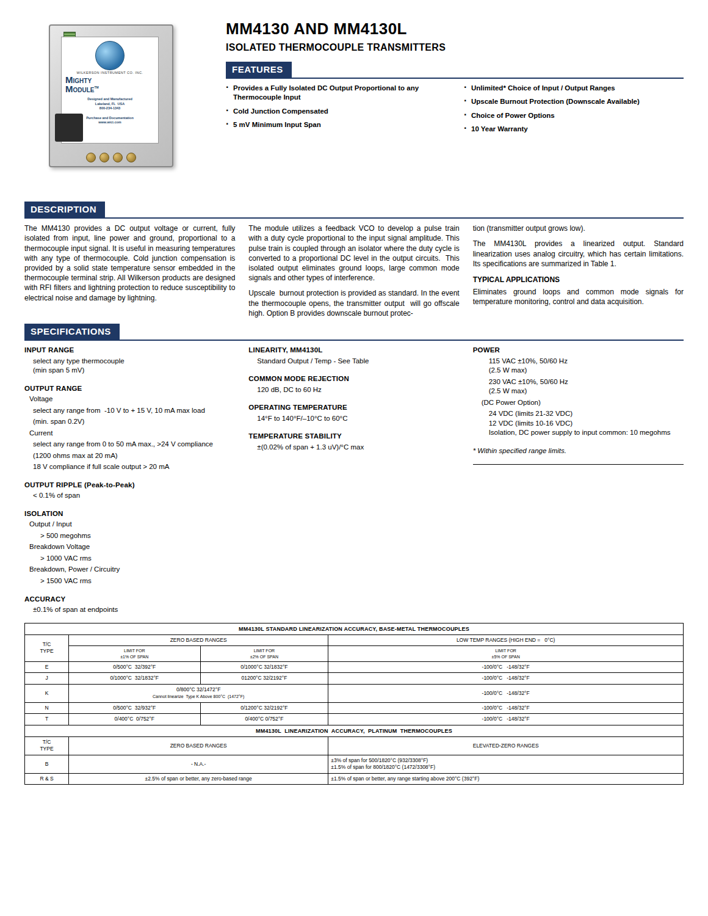WILKERSON INSTRUMENT CO. INC.
MIGHTY
MODULE TM
Designed and Manufactured
Lakeland, FL USA
800-234-1343
Purchase and Documentation
www.wici.com
MM4130 AND MM4130L
ISOLATED THERMOCOUPLE TRANSMITTERS
FEATURES
Provides a Fully Isolated DC Output Proportional to any Thermocouple Input
Cold Junction Compensated
5 mV Minimum Input Span
Unlimited* Choice of Input / Output Ranges
Upscale Burnout Protection (Downscale Available)
Choice of Power Options
10 Year Warranty
DESCRIPTION
The MM4130 provides a DC output voltage or current, fully isolated from input, line power and ground, proportional to a thermocouple input signal. It is useful in measuring temperatures with any type of thermocouple. Cold junction compensation is provided by a solid state temperature sensor embedded in the thermocouple terminal strip. All Wilkerson products are designed with RFI filters and lightning protection to reduce susceptibility to electrical noise and damage by lightning.
The module utilizes a feedback VCO to develop a pulse train with a duty cycle proportional to the input signal amplitude. This pulse train is coupled through an isolator where the duty cycle is converted to a proportional DC level in the output circuits. This isolated output eliminates ground loops, large common mode signals and other types of interference.
Upscale burnout protection is provided as standard. In the event the thermocouple opens, the transmitter output will go offscale high. Option B provides downscale burnout protec-
tion (transmitter output grows low).
The MM4130L provides a linearized output. Standard linearization uses analog circuitry, which has certain limitations. Its specifications are summarized in Table 1.
TYPICAL APPLICATIONS
Eliminates ground loops and common mode signals for temperature monitoring, control and data acquisition.
SPECIFICATIONS
INPUT RANGE
select any type thermocouple
(min span 5 mV)
OUTPUT RANGE
Voltage
select any range from -10 V to + 15 V, 10 mA max load
(min. span 0.2V)
Current
select any range from 0 to 50 mA max., >24 V compliance
(1200 ohms max at 20 mA)
18 V compliance if full scale output > 20 mA
OUTPUT RIPPLE (Peak-to-Peak)
< 0.1% of span
ISOLATION
Output / Input
> 500 megohms
Breakdown Voltage
> 1000 VAC rms
Breakdown, Power / Circuitry
> 1500 VAC rms
ACCURACY
±0.1% of span at endpoints
LINEARITY, MM4130L
Standard Output / Temp - See Table
COMMON MODE REJECTION
120 dB, DC to 60 Hz
OPERATING TEMPERATURE
14°F to 140°F/–10°C to 60°C
TEMPERATURE STABILITY
±(0.02% of span + 1.3 uV)/°C max
POWER
115 VAC ±10%, 50/60 Hz
(2.5 W max)
230 VAC ±10%, 50/60 Hz
(2.5 W max)
(DC Power Option)
24 VDC (limits 21-32 VDC)
12 VDC (limits 10-16 VDC)
Isolation, DC power supply to input common: 10 megohms
* Within specified range limits.
| MM4130L STANDARD LINEARIZATION ACCURACY, BASE-METAL THERMOCOUPLES |
| --- |
| T/C TYPE | ZERO BASED RANGES | LOW TEMP RANGES (HIGH END = 0°C) |
| LIMIT FOR ±1% OF SPAN | LIMIT FOR ±2% OF SPAN | LIMIT FOR ±5% OF SPAN |
| E | 0/500°C 32/392°F | 0/1000°C 32/1832°F | -100/0°C -148/32°F |
| J | 0/1000°C 32/1832°F | 01200°C 32/2192°F | -100/0°C -148/32°F |
| K | 0/800°C 32/1472°F Cannot linearize Type K Above 800°C (1472°F) | -100/0°C -148/32°F |
| N | 0/500°C 32/932°F | 0/1200°C 32/2192°F | -100/0°C -148/32°F |
| T | 0/400°C 0/752°F | 0/400°C 0/752°F | -100/0°C -148/32°F |
| MM4130L LINEARIZATION ACCURACY, PLATINUM THERMOCOUPLES |
| T/C TYPE | ZERO BASED RANGES | ELEVATED-ZERO RANGES |
| B | - N.A.- | ±3% of span for 500/1820°C (932/3308°F) ±1.5% of span for 800/1820°C (1472/3308°F) |
| R & S | ±2.5% of span or better, any zero-based range | ±1.5% of span or better, any range starting above 200°C (392°F) |